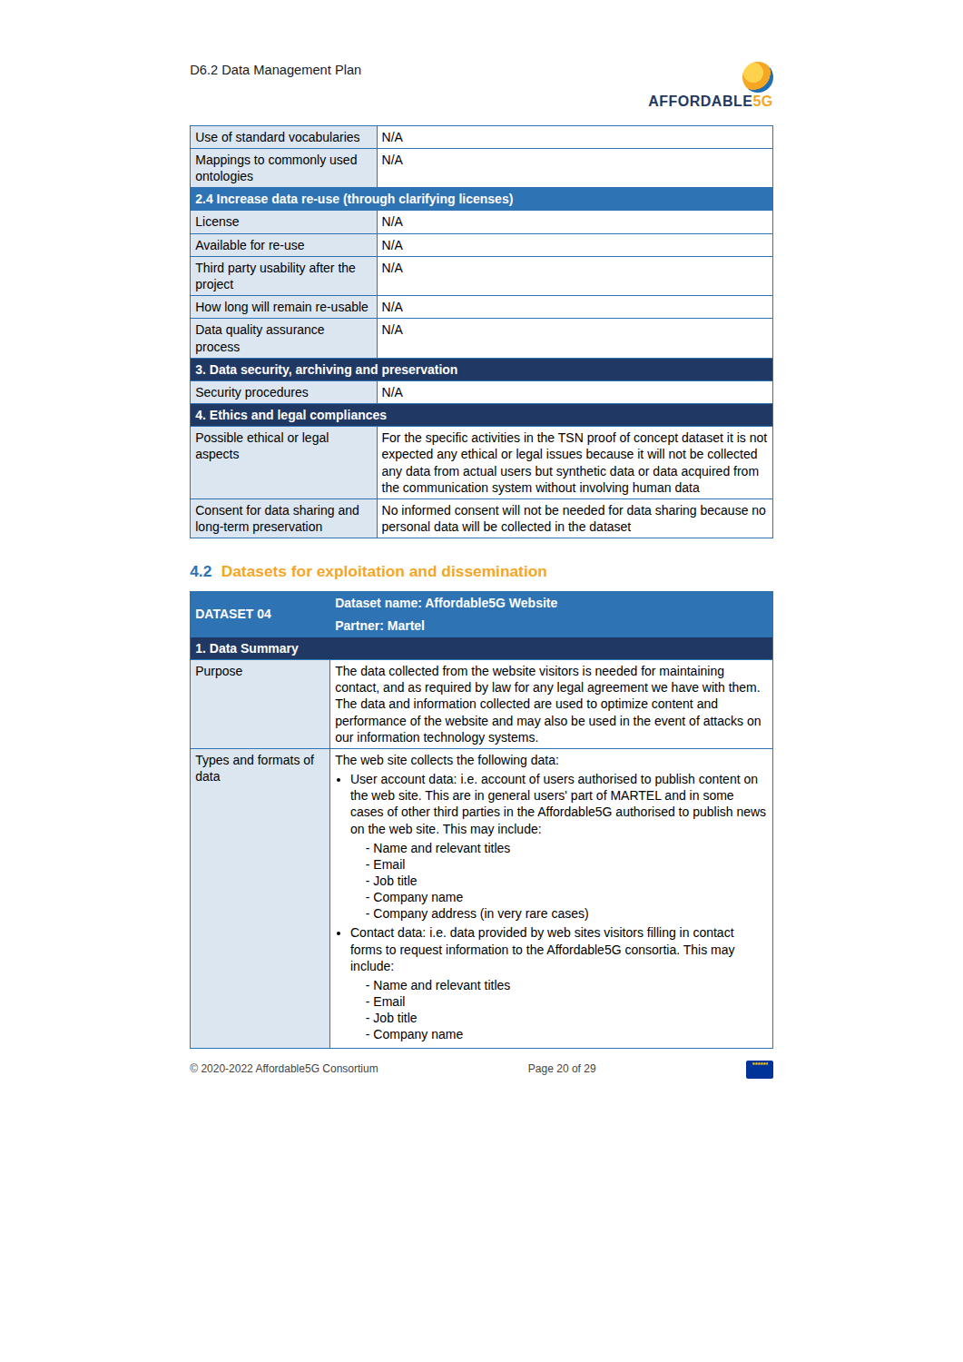D6.2 Data Management Plan
AFFORDABLE5G
| Use of standard vocabularies | N/A |
| Mappings to commonly used ontologies | N/A |
| 2.4 Increase data re-use (through clarifying licenses) |
| License | N/A |
| Available for re-use | N/A |
| Third party usability after the project | N/A |
| How long will remain re-usable | N/A |
| Data quality assurance process | N/A |
| 3. Data security, archiving and preservation |
| Security procedures | N/A |
| 4. Ethics and legal compliances |
| Possible ethical or legal aspects | For the specific activities in the TSN proof of concept dataset it is not expected any ethical or legal issues because it will not be collected any data from actual users but synthetic data or data acquired from the communication system without involving human data |
| Consent for data sharing and long-term preservation | No informed consent will not be needed for data sharing because no personal data will be collected in the dataset |
4.2 Datasets for exploitation and dissemination
| DATASET 04 | Dataset name: Affordable5G Website |
| Partner: Martel |
| 1. Data Summary |
| Purpose | The data collected from the website visitors is needed for maintaining contact, and as required by law for any legal agreement we have with them. The data and information collected are used to optimize content and performance of the website and may also be used in the event of attacks on our information technology systems. |
| Types and formats of data | The web site collects the following data: User account data: i.e. account of users authorised to publish content on the web site. This are in general users' part of MARTEL and in some cases of other third parties in the Affordable5G authorised to publish news on the web site. This may include: Name and relevant titles Email Job title Company name Company address (in very rare cases) Contact data: i.e. data provided by web sites visitors filling in contact forms to request information to the Affordable5G consortia. This may include: Name and relevant titles Email Job title Company name |
© 2020-2022 Affordable5G Consortium
Page 20 of 29